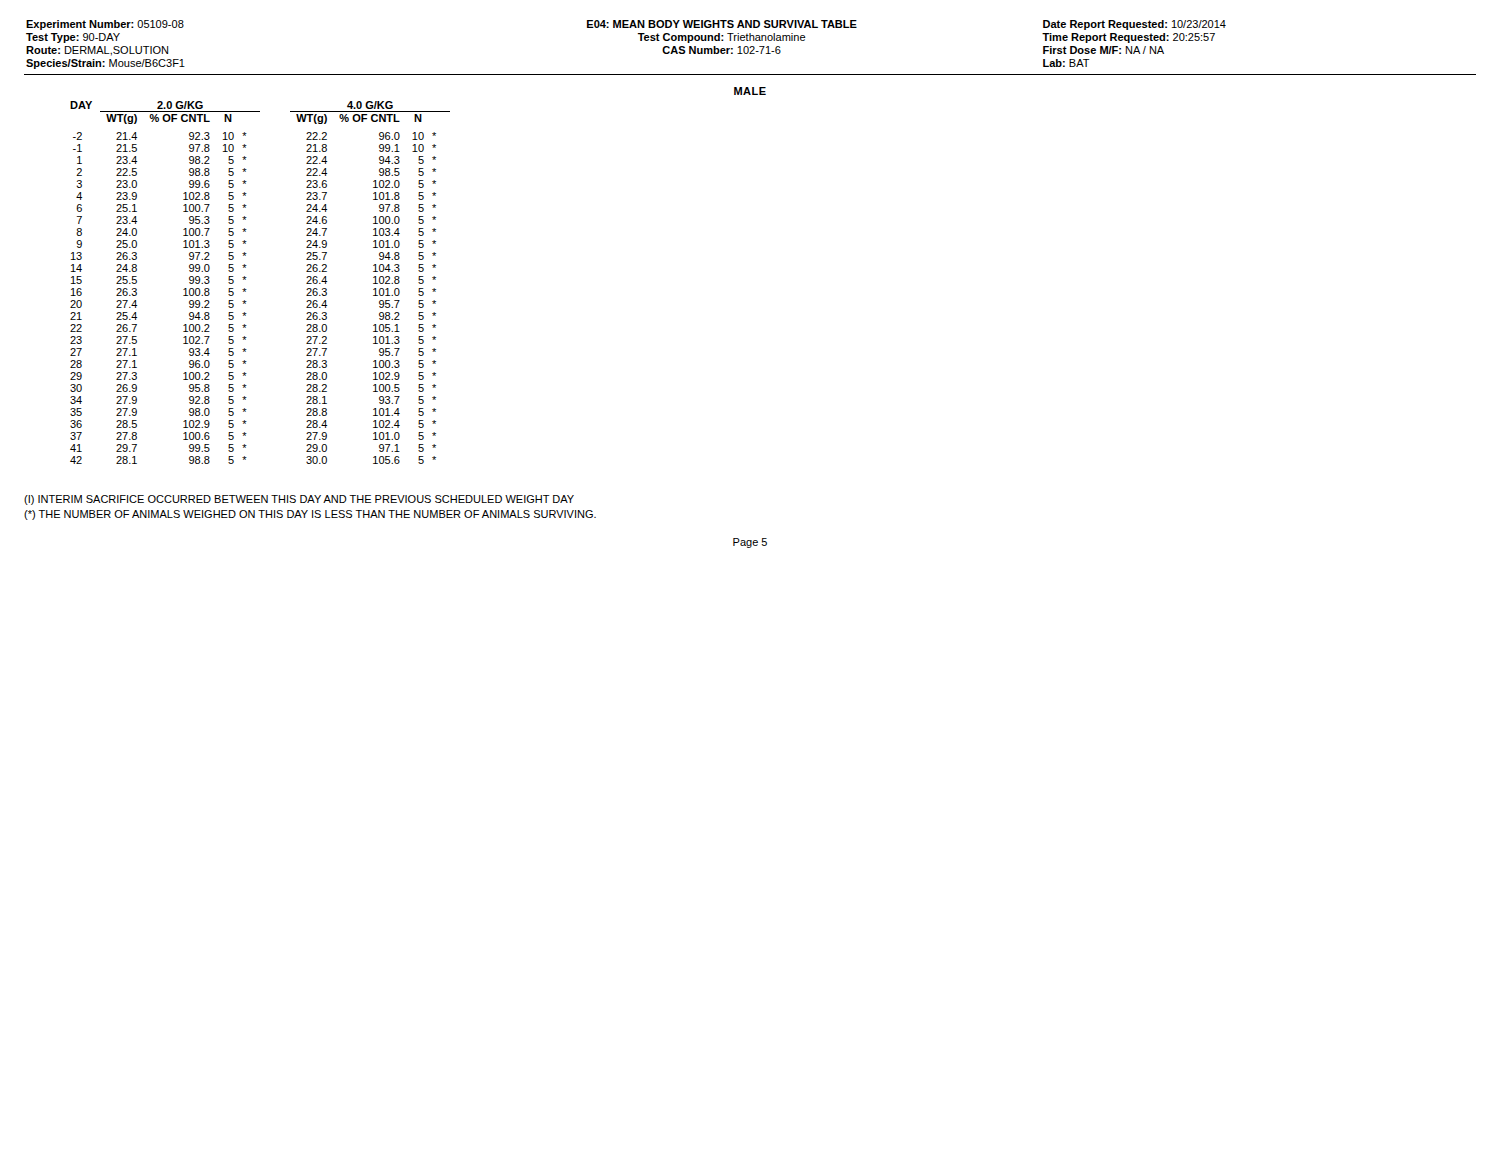| Experiment Number: 05109-08 | E04: MEAN BODY WEIGHTS AND SURVIVAL TABLE | Date Report Requested: 10/23/2014 |
| Test Type: 90-DAY | Test Compound: Triethanolamine | Time Report Requested: 20:25:57 |
| Route: DERMAL,SOLUTION | CAS Number: 102-71-6 | First Dose M/F: NA / NA |
| Species/Strain: Mouse/B6C3F1 | | Lab: BAT |
MALE
| DAY | 2.0 G/KG | | 4.0 G/KG |
| | WT(g) | % OF CNTL | N | | | WT(g) | % OF CNTL | N | |
| -2 | 21.4 | 92.3 | 10 | * | | 22.2 | 96.0 | 10 | * |
| -1 | 21.5 | 97.8 | 10 | * | | 21.8 | 99.1 | 10 | * |
| 1 | 23.4 | 98.2 | 5 | * | | 22.4 | 94.3 | 5 | * |
| 2 | 22.5 | 98.8 | 5 | * | | 22.4 | 98.5 | 5 | * |
| 3 | 23.0 | 99.6 | 5 | * | | 23.6 | 102.0 | 5 | * |
| 4 | 23.9 | 102.8 | 5 | * | | 23.7 | 101.8 | 5 | * |
| 6 | 25.1 | 100.7 | 5 | * | | 24.4 | 97.8 | 5 | * |
| 7 | 23.4 | 95.3 | 5 | * | | 24.6 | 100.0 | 5 | * |
| 8 | 24.0 | 100.7 | 5 | * | | 24.7 | 103.4 | 5 | * |
| 9 | 25.0 | 101.3 | 5 | * | | 24.9 | 101.0 | 5 | * |
| 13 | 26.3 | 97.2 | 5 | * | | 25.7 | 94.8 | 5 | * |
| 14 | 24.8 | 99.0 | 5 | * | | 26.2 | 104.3 | 5 | * |
| 15 | 25.5 | 99.3 | 5 | * | | 26.4 | 102.8 | 5 | * |
| 16 | 26.3 | 100.8 | 5 | * | | 26.3 | 101.0 | 5 | * |
| 20 | 27.4 | 99.2 | 5 | * | | 26.4 | 95.7 | 5 | * |
| 21 | 25.4 | 94.8 | 5 | * | | 26.3 | 98.2 | 5 | * |
| 22 | 26.7 | 100.2 | 5 | * | | 28.0 | 105.1 | 5 | * |
| 23 | 27.5 | 102.7 | 5 | * | | 27.2 | 101.3 | 5 | * |
| 27 | 27.1 | 93.4 | 5 | * | | 27.7 | 95.7 | 5 | * |
| 28 | 27.1 | 96.0 | 5 | * | | 28.3 | 100.3 | 5 | * |
| 29 | 27.3 | 100.2 | 5 | * | | 28.0 | 102.9 | 5 | * |
| 30 | 26.9 | 95.8 | 5 | * | | 28.2 | 100.5 | 5 | * |
| 34 | 27.9 | 92.8 | 5 | * | | 28.1 | 93.7 | 5 | * |
| 35 | 27.9 | 98.0 | 5 | * | | 28.8 | 101.4 | 5 | * |
| 36 | 28.5 | 102.9 | 5 | * | | 28.4 | 102.4 | 5 | * |
| 37 | 27.8 | 100.6 | 5 | * | | 27.9 | 101.0 | 5 | * |
| 41 | 29.7 | 99.5 | 5 | * | | 29.0 | 97.1 | 5 | * |
| 42 | 28.1 | 98.8 | 5 | * | | 30.0 | 105.6 | 5 | * |
(I) INTERIM SACRIFICE OCCURRED BETWEEN THIS DAY AND THE PREVIOUS SCHEDULED WEIGHT DAY
(*) THE NUMBER OF ANIMALS WEIGHED ON THIS DAY IS LESS THAN THE NUMBER OF ANIMALS SURVIVING.
Page 5